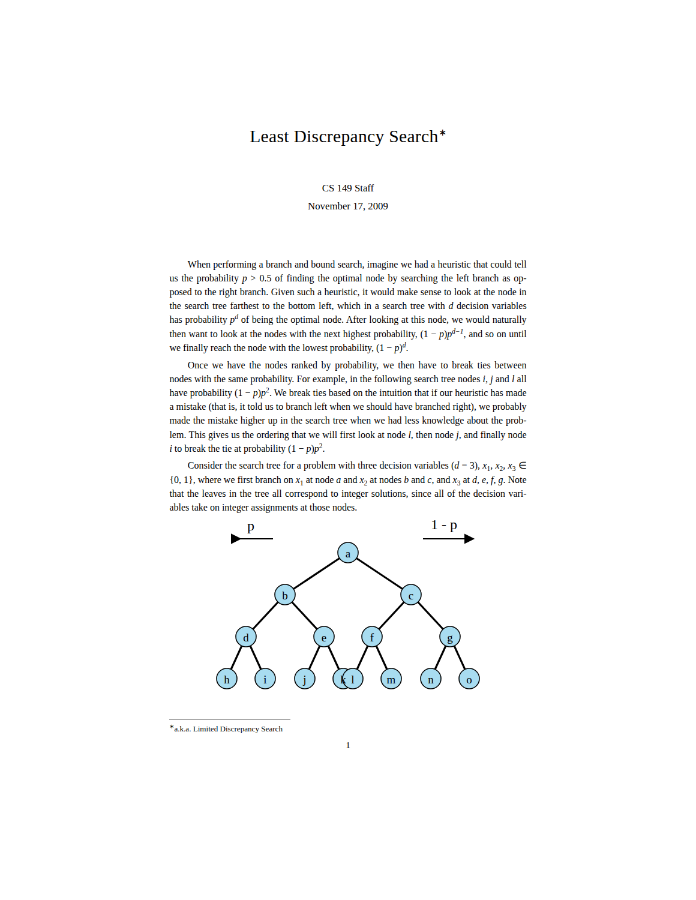Least Discrepancy Search∗
CS 149 Staff
November 17, 2009
When performing a branch and bound search, imagine we had a heuristic that could tell us the probability p > 0.5 of finding the optimal node by searching the left branch as opposed to the right branch. Given such a heuristic, it would make sense to look at the node in the search tree farthest to the bottom left, which in a search tree with d decision variables has probability pd of being the optimal node. After looking at this node, we would naturally then want to look at the nodes with the next highest probability, (1 − p)pd−1, and so on until we finally reach the node with the lowest probability, (1 − p)d.
Once we have the nodes ranked by probability, we then have to break ties between nodes with the same probability. For example, in the following search tree nodes i, j and l all have probability (1 − p)p2. We break ties based on the intuition that if our heuristic has made a mistake (that is, it told us to branch left when we should have branched right), we probably made the mistake higher up in the search tree when we had less knowledge about the problem. This gives us the ordering that we will first look at node l, then node j, and finally node i to break the tie at probability (1 − p)p2.
Consider the search tree for a problem with three decision variables (d = 3), x1, x2, x3 ∈ {0, 1}, where we first branch on x1 at node a and x2 at nodes b and c, and x3 at d, e, f, g. Note that the leaves in the tree all correspond to integer solutions, since all of the decision variables take on integer assignments at those nodes.
p 1 - p a b c d e f g h i j k l m n o
∗a.k.a. Limited Discrepancy Search
1